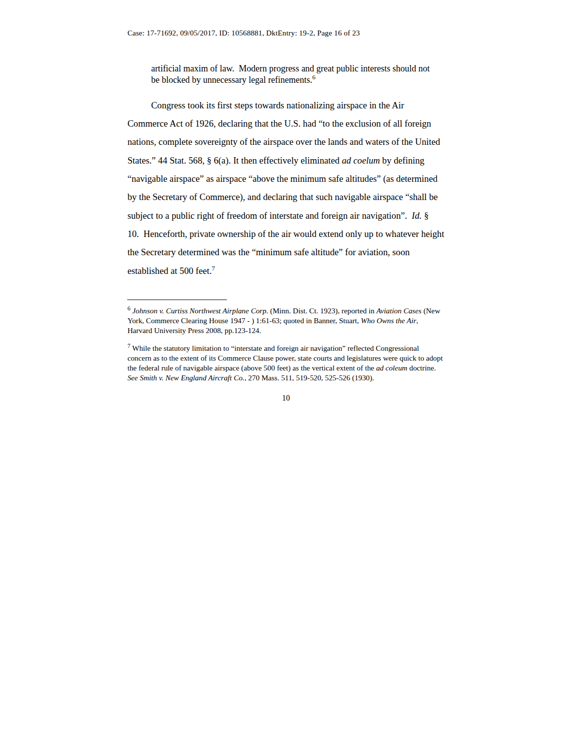Case: 17-71692, 09/05/2017, ID: 10568881, DktEntry: 19-2, Page 16 of 23
artificial maxim of law. Modern progress and great public interests should not be blocked by unnecessary legal refinements.6
Congress took its first steps towards nationalizing airspace in the Air Commerce Act of 1926, declaring that the U.S. had “to the exclusion of all foreign nations, complete sovereignty of the airspace over the lands and waters of the United States.” 44 Stat. 568, § 6(a). It then effectively eliminated ad coelum by defining “navigable airspace” as airspace “above the minimum safe altitudes” (as determined by the Secretary of Commerce), and declaring that such navigable airspace “shall be subject to a public right of freedom of interstate and foreign air navigation”. Id. § 10. Henceforth, private ownership of the air would extend only up to whatever height the Secretary determined was the “minimum safe altitude” for aviation, soon established at 500 feet.7
6 Johnson v. Curtiss Northwest Airplane Corp. (Minn. Dist. Ct. 1923), reported in Aviation Cases (New York, Commerce Clearing House 1947 - ) 1:61-63; quoted in Banner, Stuart, Who Owns the Air, Harvard University Press 2008, pp.123-124.
7 While the statutory limitation to “interstate and foreign air navigation” reflected Congressional concern as to the extent of its Commerce Clause power, state courts and legislatures were quick to adopt the federal rule of navigable airspace (above 500 feet) as the vertical extent of the ad coleum doctrine. See Smith v. New England Aircraft Co., 270 Mass. 511, 519-520, 525-526 (1930).
10